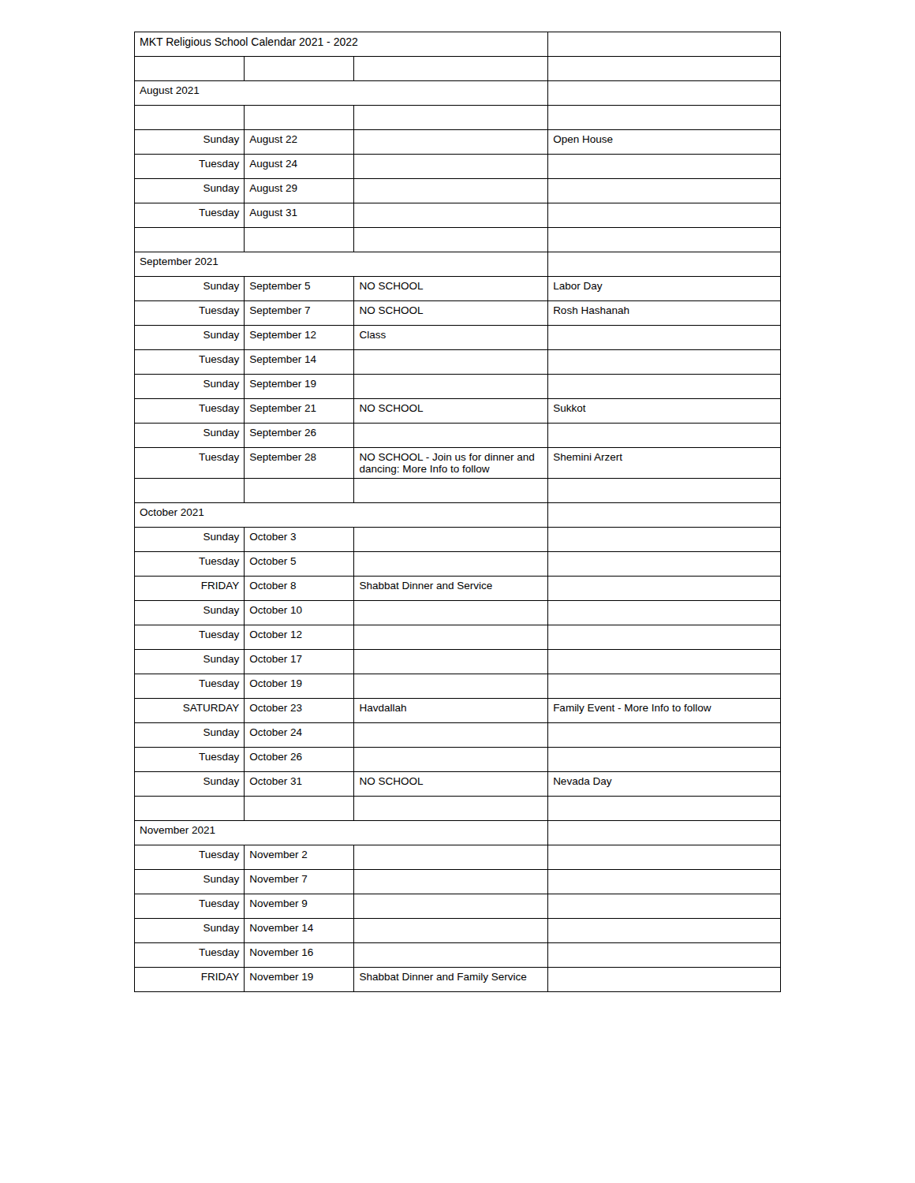| MKT Religious School Calendar 2021 - 2022 | |
| August 2021 | |
| Sunday | August 22 | | Open House |
| Tuesday | August 24 | | |
| Sunday | August 29 | | |
| Tuesday | August 31 | | |
| September 2021 | |
| Sunday | September 5 | NO SCHOOL | Labor Day |
| Tuesday | September 7 | NO SCHOOL | Rosh Hashanah |
| Sunday | September 12 | Class | |
| Tuesday | September 14 | | |
| Sunday | September 19 | | |
| Tuesday | September 21 | NO SCHOOL | Sukkot |
| Sunday | September 26 | | |
| Tuesday | September 28 | NO SCHOOL - Join us for dinner and dancing: More Info to follow | Shemini Arzert |
| October 2021 | |
| Sunday | October 3 | | |
| Tuesday | October 5 | | |
| FRIDAY | October 8 | Shabbat Dinner and Service | |
| Sunday | October 10 | | |
| Tuesday | October 12 | | |
| Sunday | October 17 | | |
| Tuesday | October 19 | | |
| SATURDAY | October 23 | Havdallah | Family Event - More Info to follow |
| Sunday | October 24 | | |
| Tuesday | October 26 | | |
| Sunday | October 31 | NO SCHOOL | Nevada Day |
| November 2021 | |
| Tuesday | November 2 | | |
| Sunday | November 7 | | |
| Tuesday | November 9 | | |
| Sunday | November 14 | | |
| Tuesday | November 16 | | |
| FRIDAY | November 19 | Shabbat Dinner and Family Service | |